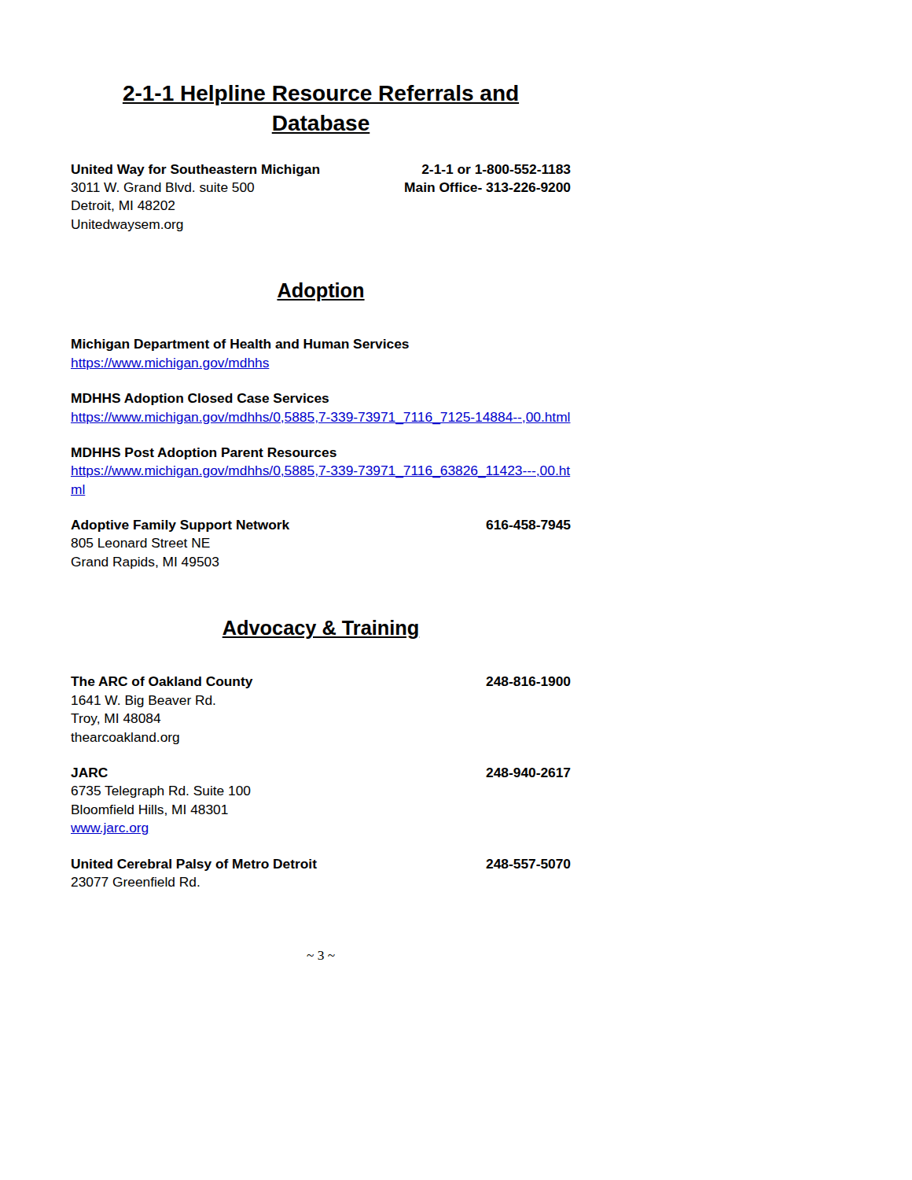2-1-1 Helpline Resource Referrals and Database
United Way for Southeastern Michigan 2-1-1 or 1-800-552-1183
3011 W. Grand Blvd. suite 500 Main Office- 313-226-9200
Detroit, MI 48202 Unitedwaysem.org
Adoption
Michigan Department of Health and Human Services
https://www.michigan.gov/mdhhs
MDHHS Adoption Closed Case Services
https://www.michigan.gov/mdhhs/0,5885,7-339-73971_7116_7125-14884--,00.html
MDHHS Post Adoption Parent Resources
https://www.michigan.gov/mdhhs/0,5885,7-339-73971_7116_63826_11423---,00.html
Adoptive Family Support Network 616-458-7945
805 Leonard Street NE Grand Rapids, MI 49503
Advocacy & Training
The ARC of Oakland County 248-816-1900
1641 W. Big Beaver Rd. Troy, MI 48084 thearcoakland.org
JARC 248-940-2617
6735 Telegraph Rd. Suite 100 Bloomfield Hills, MI 48301 www.jarc.org
United Cerebral Palsy of Metro Detroit 248-557-5070
23077 Greenfield Rd.
~ 3 ~